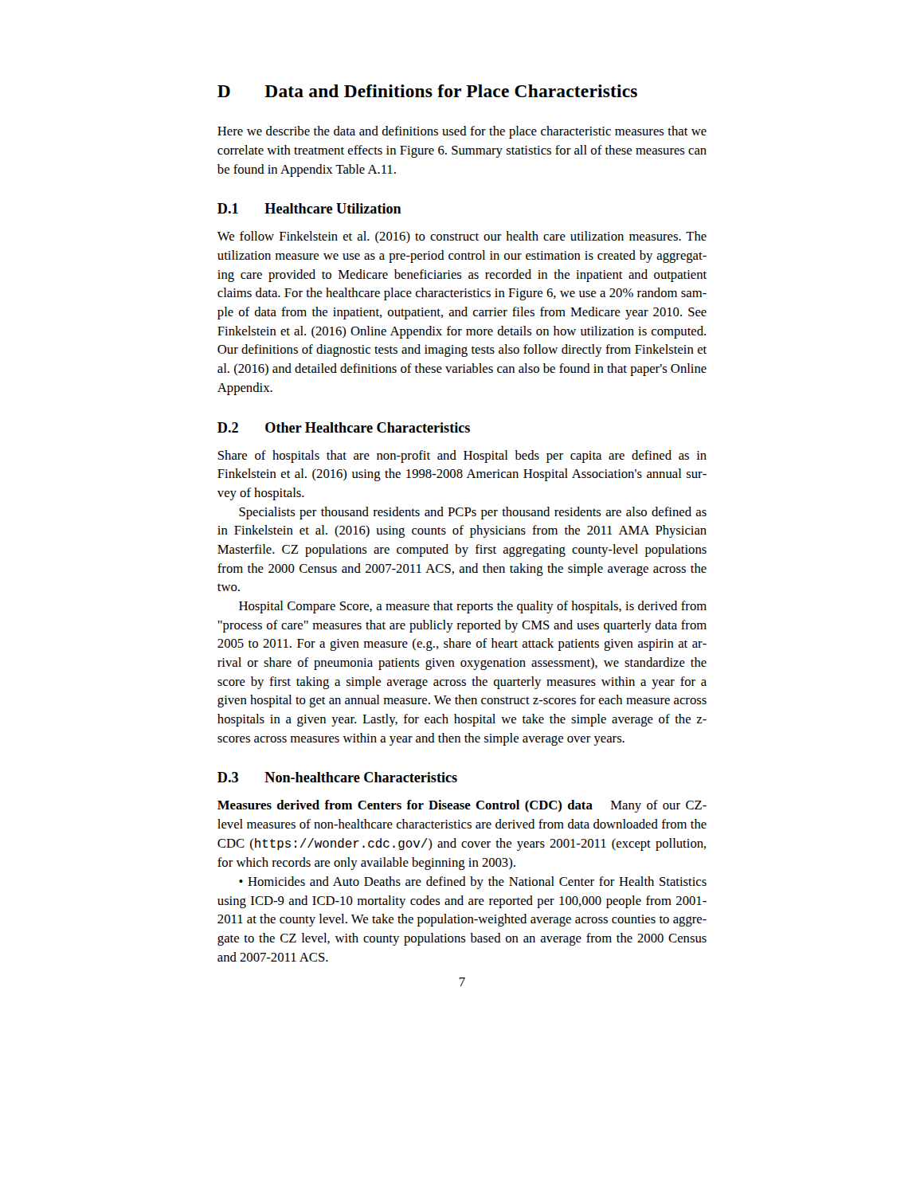DData and Definitions for Place Characteristics
Here we describe the data and definitions used for the place characteristic measures that we correlate with treatment effects in Figure 6. Summary statistics for all of these measures can be found in Appendix Table A.11.
D.1 Healthcare Utilization
We follow Finkelstein et al. (2016) to construct our health care utilization measures. The utilization measure we use as a pre-period control in our estimation is created by aggregating care provided to Medicare beneficiaries as recorded in the inpatient and outpatient claims data. For the healthcare place characteristics in Figure 6, we use a 20% random sample of data from the inpatient, outpatient, and carrier files from Medicare year 2010. See Finkelstein et al. (2016) Online Appendix for more details on how utilization is computed. Our definitions of diagnostic tests and imaging tests also follow directly from Finkelstein et al. (2016) and detailed definitions of these variables can also be found in that paper's Online Appendix.
D.2 Other Healthcare Characteristics
Share of hospitals that are non-profit and Hospital beds per capita are defined as in Finkelstein et al. (2016) using the 1998-2008 American Hospital Association's annual survey of hospitals.
Specialists per thousand residents and PCPs per thousand residents are also defined as in Finkelstein et al. (2016) using counts of physicians from the 2011 AMA Physician Masterfile. CZ populations are computed by first aggregating county-level populations from the 2000 Census and 2007-2011 ACS, and then taking the simple average across the two.
Hospital Compare Score, a measure that reports the quality of hospitals, is derived from "process of care" measures that are publicly reported by CMS and uses quarterly data from 2005 to 2011. For a given measure (e.g., share of heart attack patients given aspirin at arrival or share of pneumonia patients given oxygenation assessment), we standardize the score by first taking a simple average across the quarterly measures within a year for a given hospital to get an annual measure. We then construct z-scores for each measure across hospitals in a given year. Lastly, for each hospital we take the simple average of the z-scores across measures within a year and then the simple average over years.
D.3 Non-healthcare Characteristics
Measures derived from Centers for Disease Control (CDC) data Many of our CZ-level measures of non-healthcare characteristics are derived from data downloaded from the CDC (https://wonder.cdc.gov/) and cover the years 2001-2011 (except pollution, for which records are only available beginning in 2003).
• Homicides and Auto Deaths are defined by the National Center for Health Statistics using ICD-9 and ICD-10 mortality codes and are reported per 100,000 people from 2001-2011 at the county level. We take the population-weighted average across counties to aggregate to the CZ level, with county populations based on an average from the 2000 Census and 2007-2011 ACS.
7